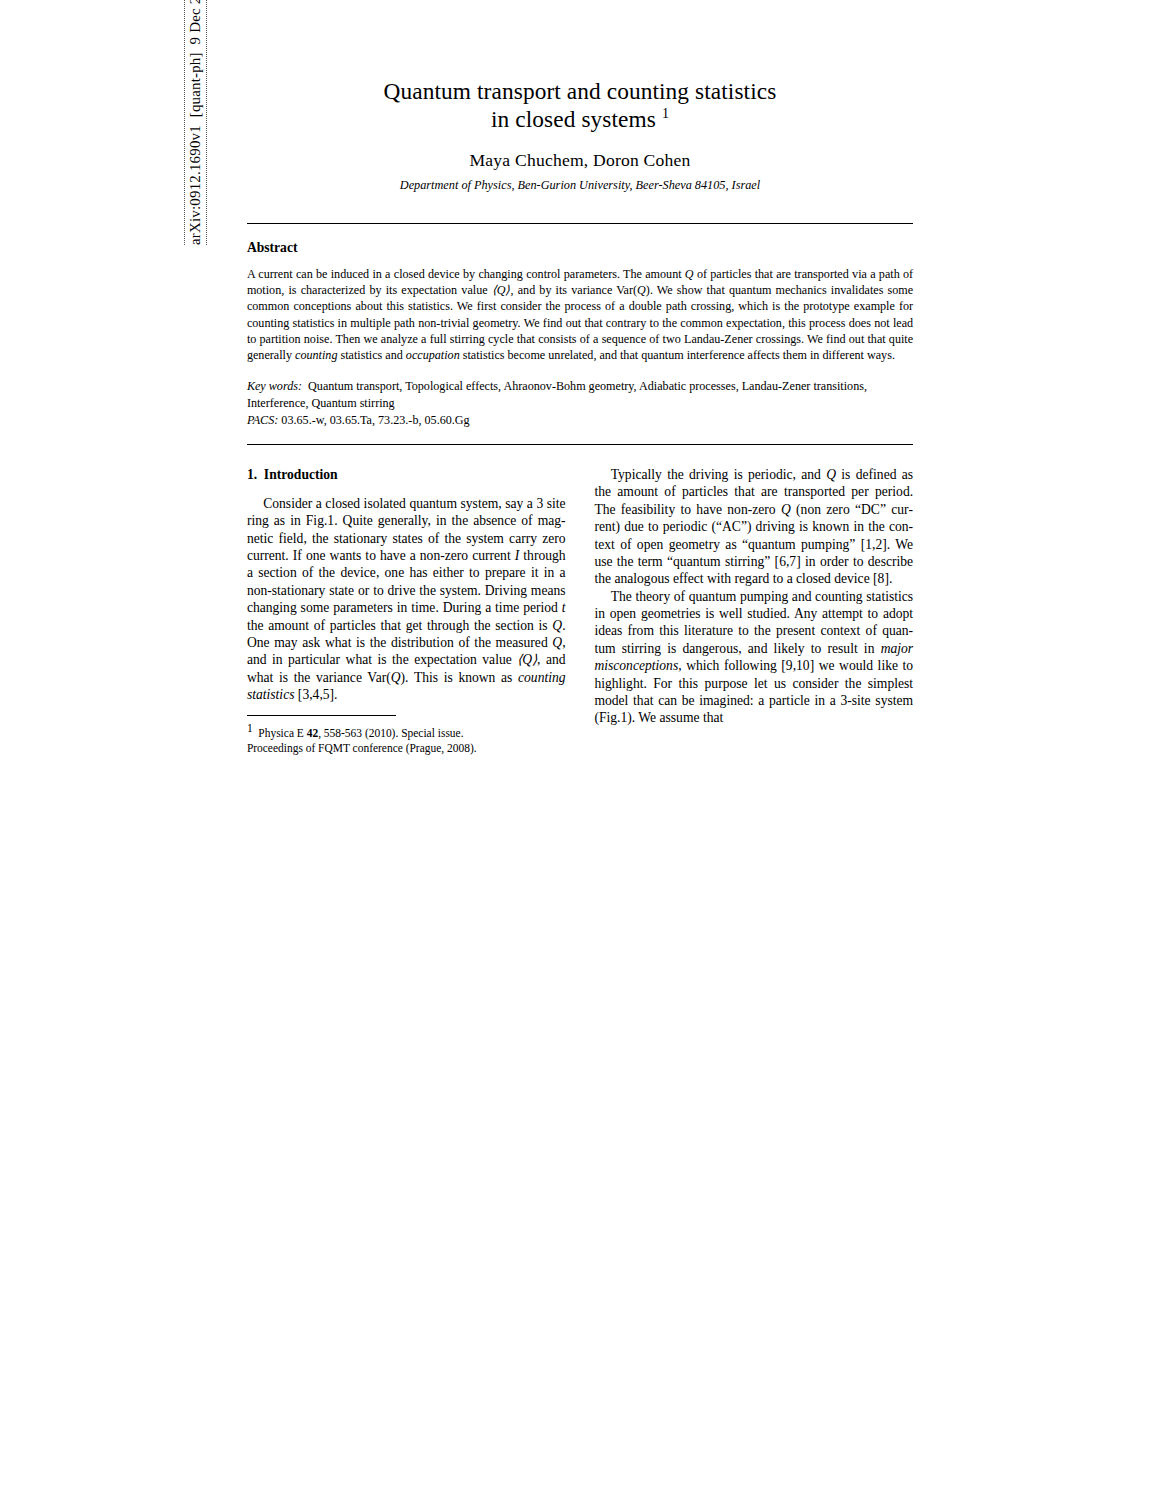arXiv:0912.1690v1 [quant-ph] 9 Dec 2009
Quantum transport and counting statistics
in closed systems 1
Maya Chuchem, Doron Cohen
Department of Physics, Ben-Gurion University, Beer-Sheva 84105, Israel
Abstract
A current can be induced in a closed device by changing control parameters. The amount Q of particles that are transported via a path of motion, is characterized by its expectation value ⟨Q⟩, and by its variance Var(Q). We show that quantum mechanics invalidates some common conceptions about this statistics. We first consider the process of a double path crossing, which is the prototype example for counting statistics in multiple path non-trivial geometry. We find out that contrary to the common expectation, this process does not lead to partition noise. Then we analyze a full stirring cycle that consists of a sequence of two Landau-Zener crossings. We find out that quite generally counting statistics and occupation statistics become unrelated, and that quantum interference affects them in different ways.
Key words: Quantum transport, Topological effects, Ahraonov-Bohm geometry, Adiabatic processes, Landau-Zener transitions, Interference, Quantum stirring
PACS: 03.65.-w, 03.65.Ta, 73.23.-b, 05.60.Gg
1. Introduction
Consider a closed isolated quantum system, say a 3 site ring as in Fig.1. Quite generally, in the absence of magnetic field, the stationary states of the system carry zero current. If one wants to have a non-zero current I through a section of the device, one has either to prepare it in a non-stationary state or to drive the system. Driving means changing some parameters in time. During a time period t the amount of particles that get through the section is Q. One may ask what is the distribution of the measured Q, and in particular what is the expectation value ⟨Q⟩, and what is the variance Var(Q). This is known as counting statistics [3,4,5].
1 Physica E 42, 558-563 (2010). Special issue.
Proceedings of FQMT conference (Prague, 2008).
Typically the driving is periodic, and Q is defined as the amount of particles that are transported per period. The feasibility to have non-zero Q (non zero “DC” current) due to periodic (“AC”) driving is known in the context of open geometry as “quantum pumping” [1,2]. We use the term “quantum stirring” [6,7] in order to describe the analogous effect with regard to a closed device [8].
The theory of quantum pumping and counting statistics in open geometries is well studied. Any attempt to adopt ideas from this literature to the present context of quantum stirring is dangerous, and likely to result in major misconceptions, which following [9,10] we would like to highlight. For this purpose let us consider the simplest model that can be imagined: a particle in a 3-site system (Fig.1). We assume that